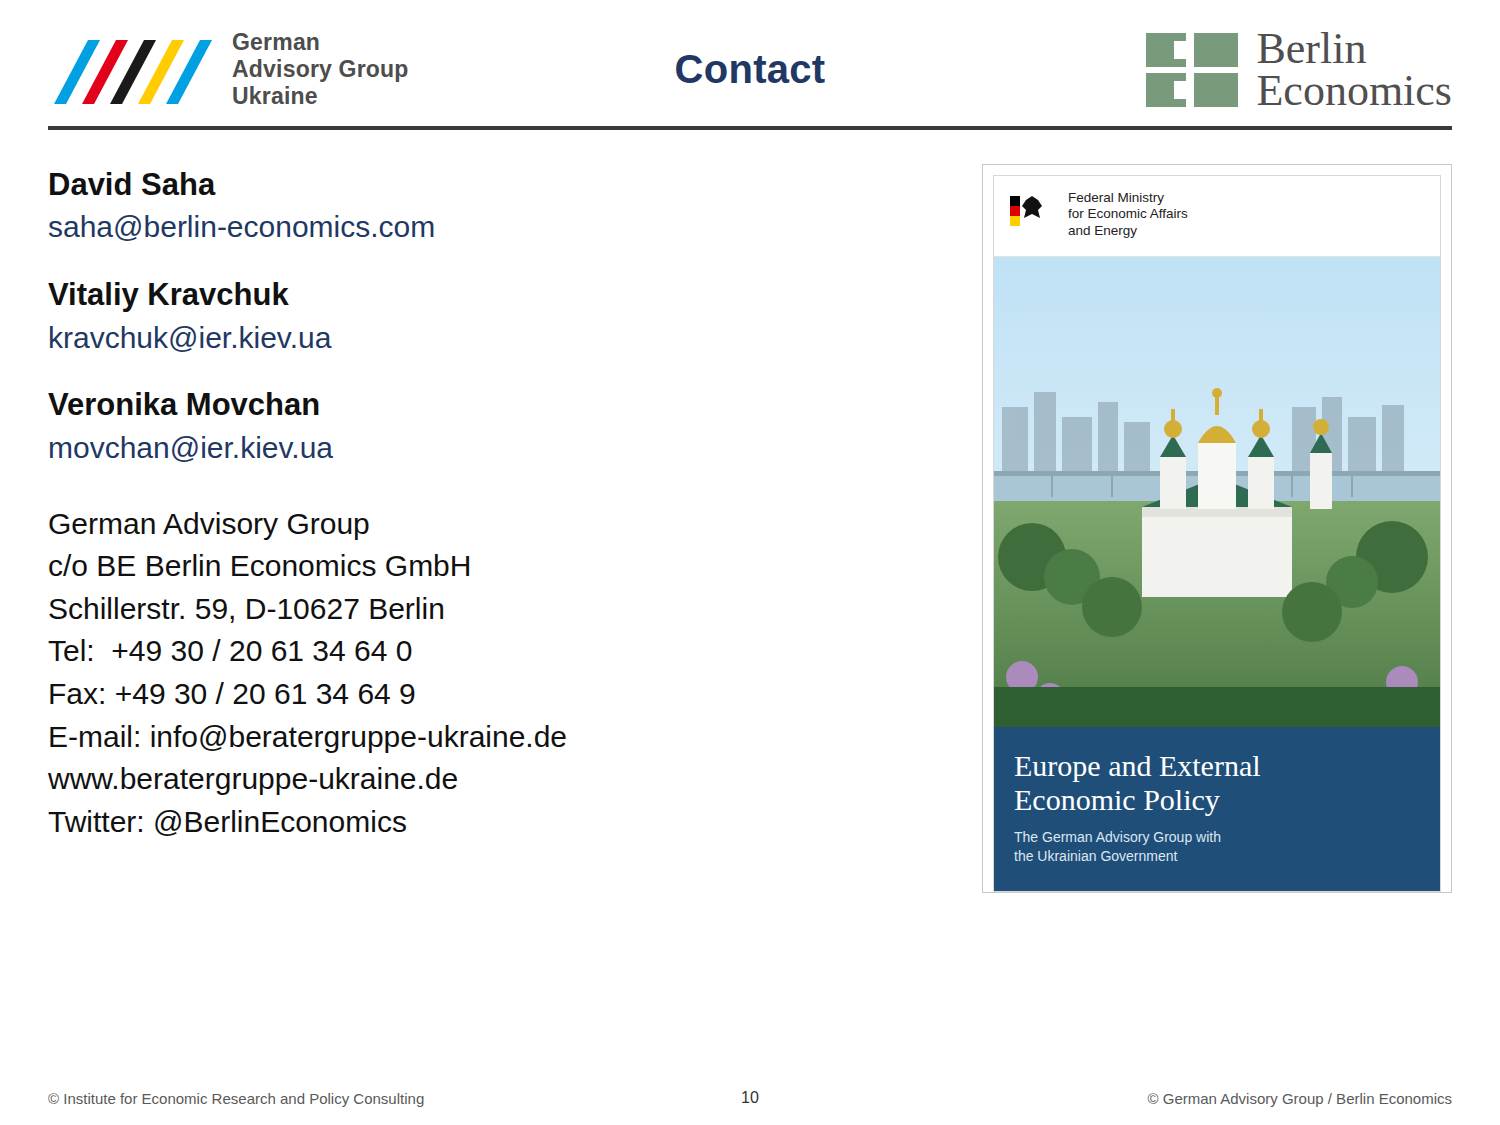German
Advisory Group
Ukraine
Contact
Berlin
Economics
David Saha saha@berlin-economics.com
Vitaliy Kravchuk kravchuk@ier.kiev.ua
Veronika Movchan movchan@ier.kiev.ua
German Advisory Group
c/o BE Berlin Economics GmbH
Schillerstr. 59, D-10627 Berlin
Tel: +49 30 / 20 61 34 64 0
Fax: +49 30 / 20 61 34 64 9
E-mail: info@beratergruppe-ukraine.de
www.beratergruppe-ukraine.de
Twitter: @BerlinEconomics
Federal Ministry
for Economic Affairs
and Energy
Europe and External
Economic Policy
The German Advisory Group with
the Ukrainian Government
© Institute for Economic Research and Policy Consulting
10
© German Advisory Group / Berlin Economics